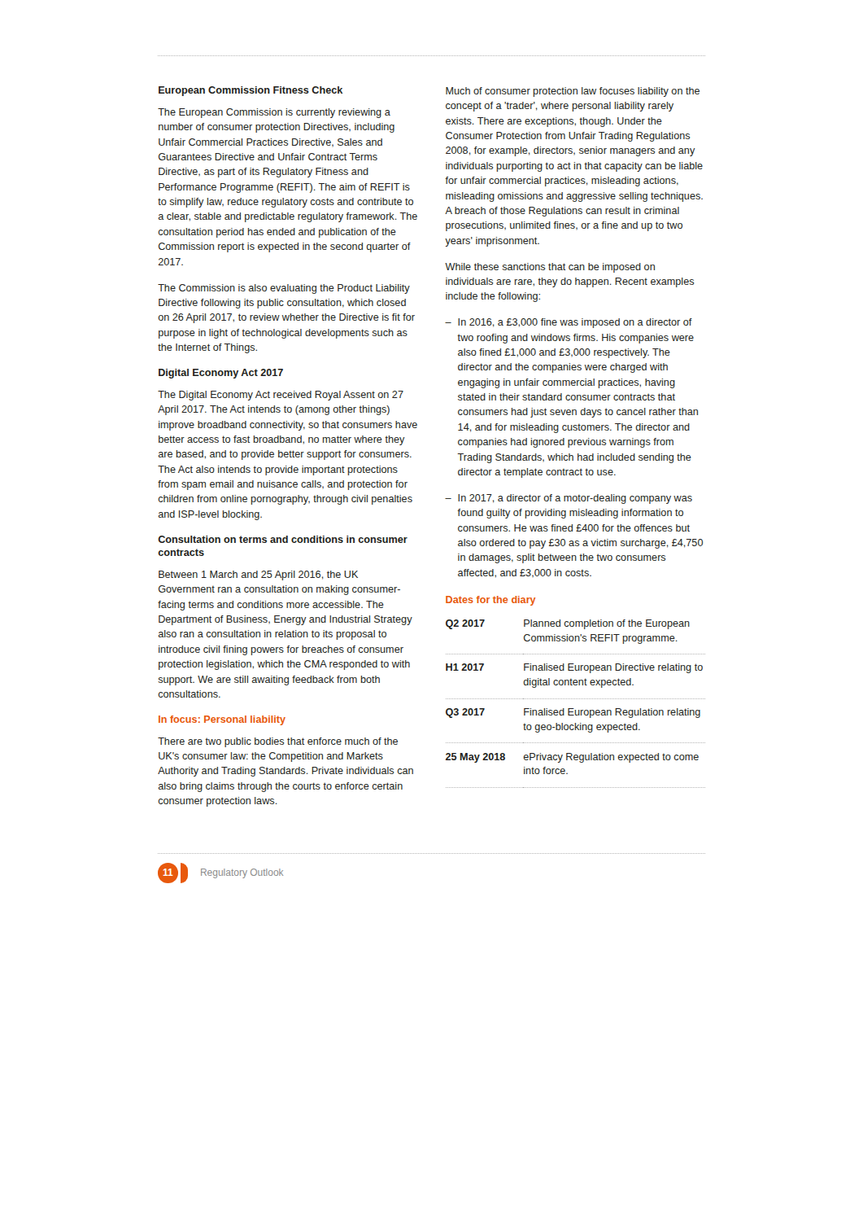European Commission Fitness Check
The European Commission is currently reviewing a number of consumer protection Directives, including Unfair Commercial Practices Directive, Sales and Guarantees Directive and Unfair Contract Terms Directive, as part of its Regulatory Fitness and Performance Programme (REFIT). The aim of REFIT is to simplify law, reduce regulatory costs and contribute to a clear, stable and predictable regulatory framework. The consultation period has ended and publication of the Commission report is expected in the second quarter of 2017.
The Commission is also evaluating the Product Liability Directive following its public consultation, which closed on 26 April 2017, to review whether the Directive is fit for purpose in light of technological developments such as the Internet of Things.
Digital Economy Act 2017
The Digital Economy Act received Royal Assent on 27 April 2017. The Act intends to (among other things) improve broadband connectivity, so that consumers have better access to fast broadband, no matter where they are based, and to provide better support for consumers. The Act also intends to provide important protections from spam email and nuisance calls, and protection for children from online pornography, through civil penalties and ISP-level blocking.
Consultation on terms and conditions in consumer contracts
Between 1 March and 25 April 2016, the UK Government ran a consultation on making consumer-facing terms and conditions more accessible. The Department of Business, Energy and Industrial Strategy also ran a consultation in relation to its proposal to introduce civil fining powers for breaches of consumer protection legislation, which the CMA responded to with support. We are still awaiting feedback from both consultations.
In focus: Personal liability
There are two public bodies that enforce much of the UK's consumer law: the Competition and Markets Authority and Trading Standards. Private individuals can also bring claims through the courts to enforce certain consumer protection laws.
Much of consumer protection law focuses liability on the concept of a 'trader', where personal liability rarely exists. There are exceptions, though. Under the Consumer Protection from Unfair Trading Regulations 2008, for example, directors, senior managers and any individuals purporting to act in that capacity can be liable for unfair commercial practices, misleading actions, misleading omissions and aggressive selling techniques. A breach of those Regulations can result in criminal prosecutions, unlimited fines, or a fine and up to two years' imprisonment.
While these sanctions that can be imposed on individuals are rare, they do happen. Recent examples include the following:
In 2016, a £3,000 fine was imposed on a director of two roofing and windows firms. His companies were also fined £1,000 and £3,000 respectively. The director and the companies were charged with engaging in unfair commercial practices, having stated in their standard consumer contracts that consumers had just seven days to cancel rather than 14, and for misleading customers. The director and companies had ignored previous warnings from Trading Standards, which had included sending the director a template contract to use.
In 2017, a director of a motor-dealing company was found guilty of providing misleading information to consumers. He was fined £400 for the offences but also ordered to pay £30 as a victim surcharge, £4,750 in damages, split between the two consumers affected, and £3,000 in costs.
Dates for the diary
| Q2 2017 | Planned completion of the European Commission's REFIT programme. |
| H1 2017 | Finalised European Directive relating to digital content expected. |
| Q3 2017 | Finalised European Regulation relating to geo-blocking expected. |
| 25 May 2018 | ePrivacy Regulation expected to come into force. |
11
Regulatory Outlook